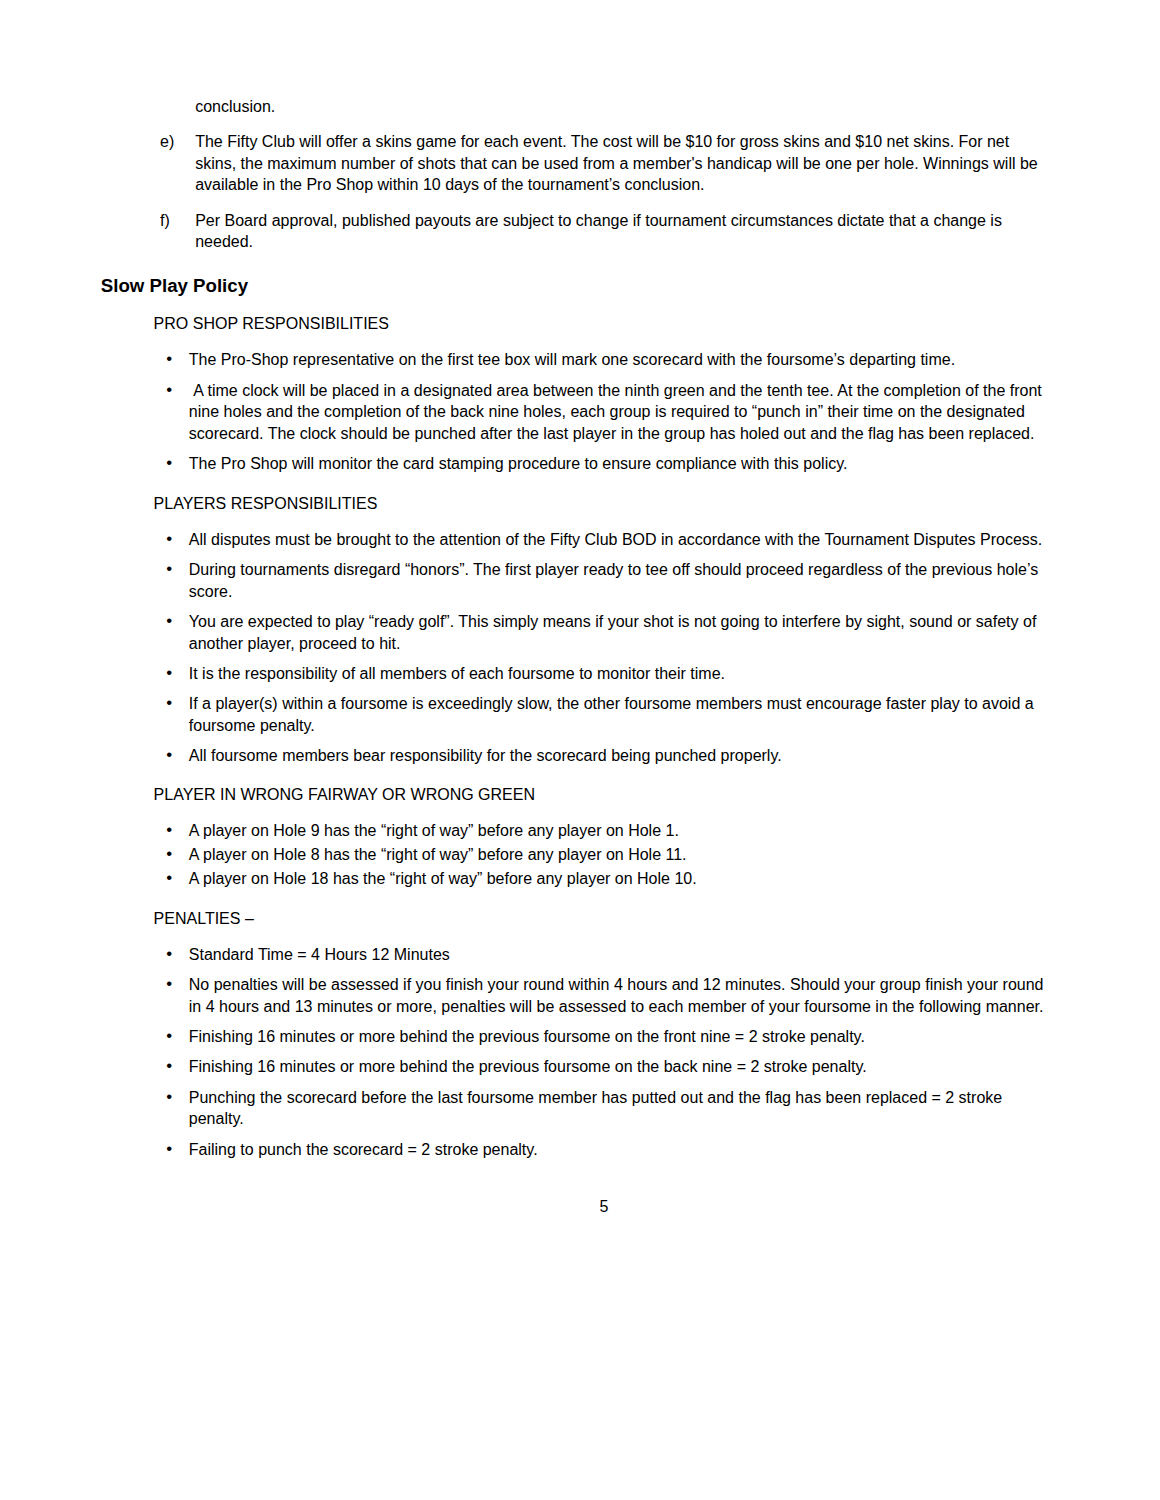conclusion.
e) The Fifty Club will offer a skins game for each event. The cost will be $10 for gross skins and $10 net skins. For net skins, the maximum number of shots that can be used from a member's handicap will be one per hole. Winnings will be available in the Pro Shop within 10 days of the tournament’s conclusion.
f) Per Board approval, published payouts are subject to change if tournament circumstances dictate that a change is needed.
Slow Play Policy
PRO SHOP RESPONSIBILITIES
The Pro-Shop representative on the first tee box will mark one scorecard with the foursome’s departing time.
A time clock will be placed in a designated area between the ninth green and the tenth tee. At the completion of the front nine holes and the completion of the back nine holes, each group is required to “punch in” their time on the designated scorecard. The clock should be punched after the last player in the group has holed out and the flag has been replaced.
The Pro Shop will monitor the card stamping procedure to ensure compliance with this policy.
PLAYERS RESPONSIBILITIES
All disputes must be brought to the attention of the Fifty Club BOD in accordance with the Tournament Disputes Process.
During tournaments disregard “honors”. The first player ready to tee off should proceed regardless of the previous hole’s score.
You are expected to play “ready golf”. This simply means if your shot is not going to interfere by sight, sound or safety of another player, proceed to hit.
It is the responsibility of all members of each foursome to monitor their time.
If a player(s) within a foursome is exceedingly slow, the other foursome members must encourage faster play to avoid a foursome penalty.
All foursome members bear responsibility for the scorecard being punched properly.
PLAYER IN WRONG FAIRWAY OR WRONG GREEN
A player on Hole 9 has the “right of way” before any player on Hole 1.
A player on Hole 8 has the “right of way” before any player on Hole 11.
A player on Hole 18 has the “right of way” before any player on Hole 10.
PENALTIES –
Standard Time = 4 Hours 12 Minutes
No penalties will be assessed if you finish your round within 4 hours and 12 minutes. Should your group finish your round in 4 hours and 13 minutes or more, penalties will be assessed to each member of your foursome in the following manner.
Finishing 16 minutes or more behind the previous foursome on the front nine = 2 stroke penalty.
Finishing 16 minutes or more behind the previous foursome on the back nine = 2 stroke penalty.
Punching the scorecard before the last foursome member has putted out and the flag has been replaced = 2 stroke penalty.
Failing to punch the scorecard = 2 stroke penalty.
5